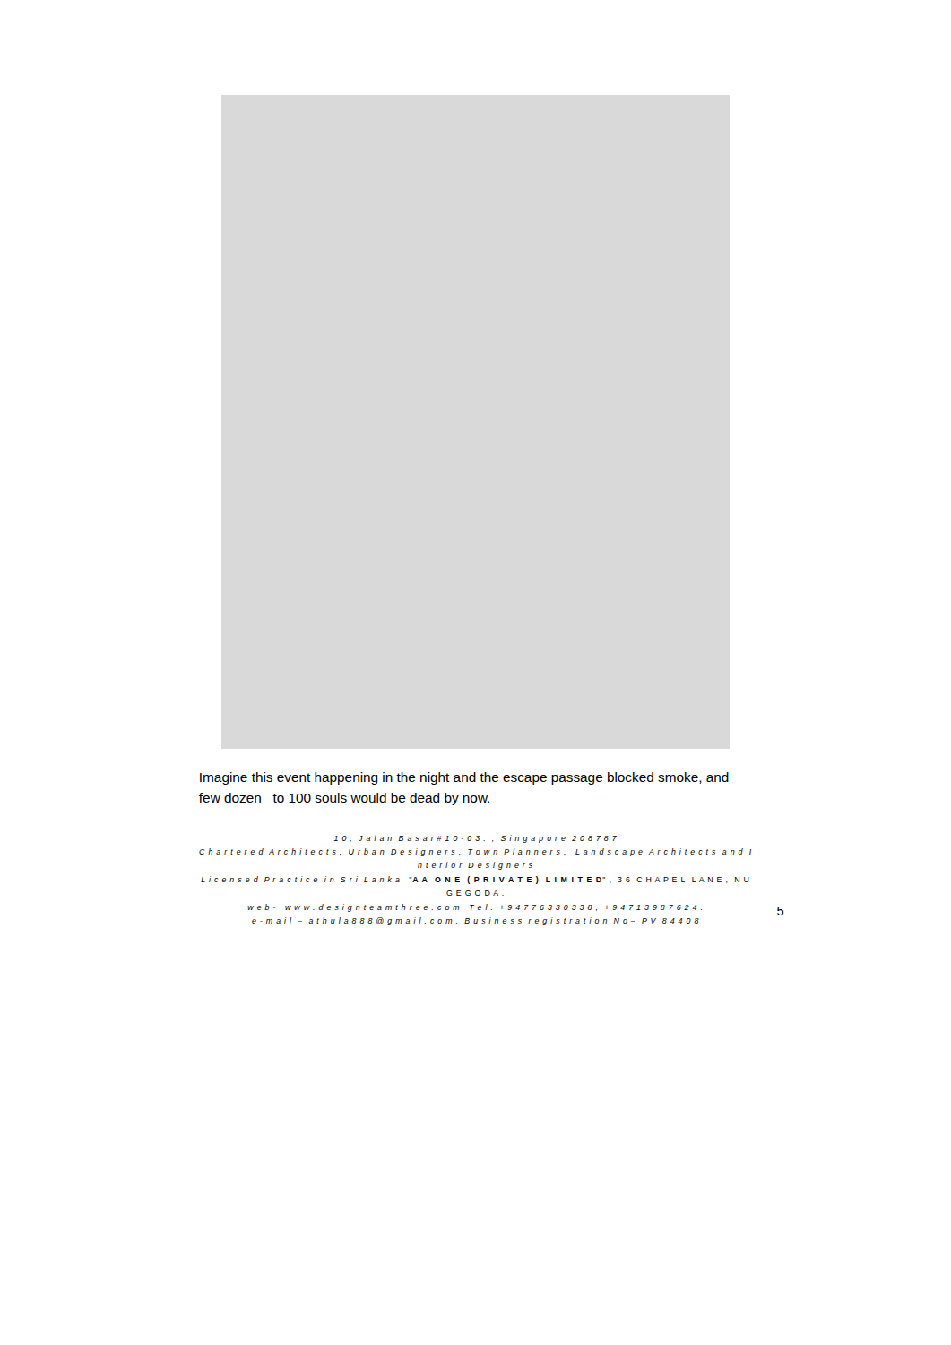Imagine this event happening in the night and the escape passage blocked smoke, and few dozen to 100 souls would be dead by now.
1 0 , J a l a n B a s a r # 1 0 - 0 3 . , S i n g a p o r e 2 0 8 7 8 7
C h a r t e r e d A r c h i t e c t s , U r b a n D e s i g n e r s , T o w n P l a n n e r s , L a n d s c a p e A r c h i t e c t s a n d I n t e r i o r D e s i g n e r s
L i c e n s e d P r a c t i c e i n S r i L a n k a "A A O N E ( P R I V A T E ) L I M I T E D" , 3 6 C H A P E L L A N E , N U G E G O D A .
w e b - w w w . d e s i g n t e a m t h r e e . c o m T e l . + 9 4 7 7 6 3 3 0 3 3 8 , + 9 4 7 1 3 9 8 7 6 2 4 .
e - m a i l – a t h u l a 8 8 8 @ g m a i l . c o m , B u s i n e s s r e g i s t r a t i o n N o – P V 8 4 4 0 8
5